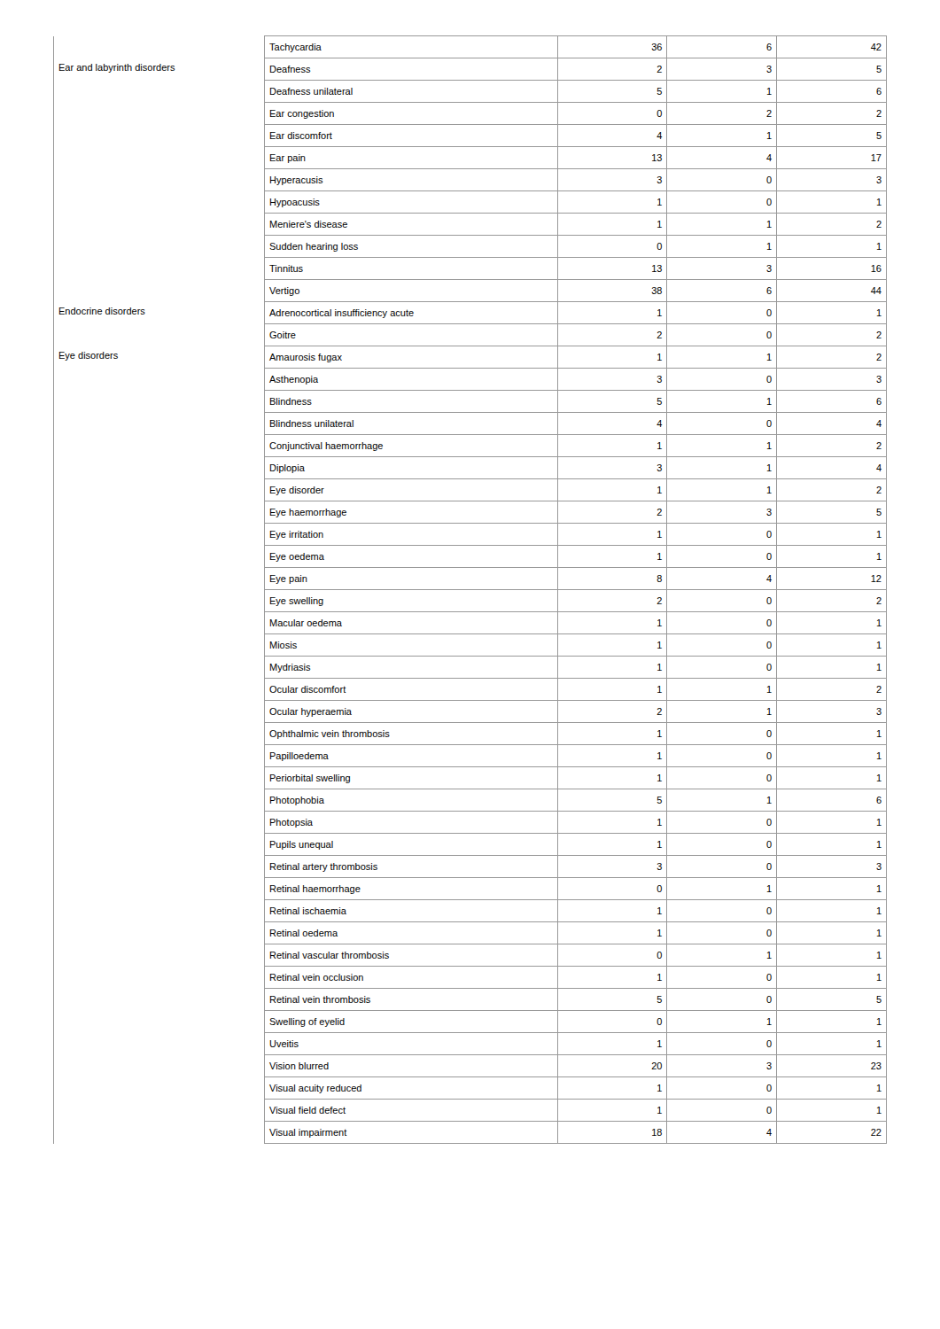| | Tachycardia | 36 | 6 | 42 |
| Ear and labyrinth disorders | Deafness | 2 | 3 | 5 |
| | Deafness unilateral | 5 | 1 | 6 |
| | Ear congestion | 0 | 2 | 2 |
| | Ear discomfort | 4 | 1 | 5 |
| | Ear pain | 13 | 4 | 17 |
| | Hyperacusis | 3 | 0 | 3 |
| | Hypoacusis | 1 | 0 | 1 |
| | Meniere's disease | 1 | 1 | 2 |
| | Sudden hearing loss | 0 | 1 | 1 |
| | Tinnitus | 13 | 3 | 16 |
| | Vertigo | 38 | 6 | 44 |
| Endocrine disorders | Adrenocortical insufficiency acute | 1 | 0 | 1 |
| | Goitre | 2 | 0 | 2 |
| Eye disorders | Amaurosis fugax | 1 | 1 | 2 |
| | Asthenopia | 3 | 0 | 3 |
| | Blindness | 5 | 1 | 6 |
| | Blindness unilateral | 4 | 0 | 4 |
| | Conjunctival haemorrhage | 1 | 1 | 2 |
| | Diplopia | 3 | 1 | 4 |
| | Eye disorder | 1 | 1 | 2 |
| | Eye haemorrhage | 2 | 3 | 5 |
| | Eye irritation | 1 | 0 | 1 |
| | Eye oedema | 1 | 0 | 1 |
| | Eye pain | 8 | 4 | 12 |
| | Eye swelling | 2 | 0 | 2 |
| | Macular oedema | 1 | 0 | 1 |
| | Miosis | 1 | 0 | 1 |
| | Mydriasis | 1 | 0 | 1 |
| | Ocular discomfort | 1 | 1 | 2 |
| | Ocular hyperaemia | 2 | 1 | 3 |
| | Ophthalmic vein thrombosis | 1 | 0 | 1 |
| | Papilloedema | 1 | 0 | 1 |
| | Periorbital swelling | 1 | 0 | 1 |
| | Photophobia | 5 | 1 | 6 |
| | Photopsia | 1 | 0 | 1 |
| | Pupils unequal | 1 | 0 | 1 |
| | Retinal artery thrombosis | 3 | 0 | 3 |
| | Retinal haemorrhage | 0 | 1 | 1 |
| | Retinal ischaemia | 1 | 0 | 1 |
| | Retinal oedema | 1 | 0 | 1 |
| | Retinal vascular thrombosis | 0 | 1 | 1 |
| | Retinal vein occlusion | 1 | 0 | 1 |
| | Retinal vein thrombosis | 5 | 0 | 5 |
| | Swelling of eyelid | 0 | 1 | 1 |
| | Uveitis | 1 | 0 | 1 |
| | Vision blurred | 20 | 3 | 23 |
| | Visual acuity reduced | 1 | 0 | 1 |
| | Visual field defect | 1 | 0 | 1 |
| | Visual impairment | 18 | 4 | 22 |